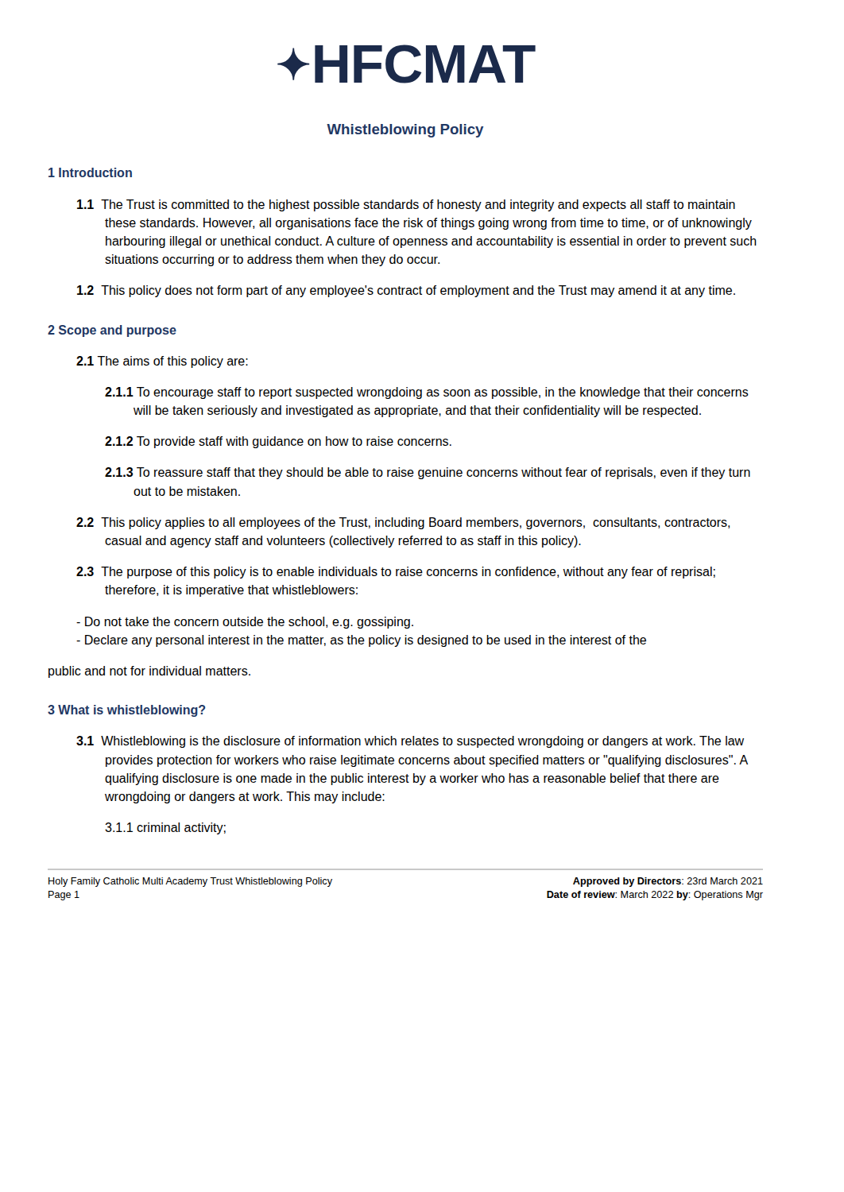✦HFCMAT
Whistleblowing Policy
1 Introduction
1.1 The Trust is committed to the highest possible standards of honesty and integrity and expects all staff to maintain these standards. However, all organisations face the risk of things going wrong from time to time, or of unknowingly harbouring illegal or unethical conduct. A culture of openness and accountability is essential in order to prevent such situations occurring or to address them when they do occur.
1.2 This policy does not form part of any employee's contract of employment and the Trust may amend it at any time.
2 Scope and purpose
2.1 The aims of this policy are:
2.1.1 To encourage staff to report suspected wrongdoing as soon as possible, in the knowledge that their concerns will be taken seriously and investigated as appropriate, and that their confidentiality will be respected.
2.1.2 To provide staff with guidance on how to raise concerns.
2.1.3 To reassure staff that they should be able to raise genuine concerns without fear of reprisals, even if they turn out to be mistaken.
2.2 This policy applies to all employees of the Trust, including Board members, governors, consultants, contractors, casual and agency staff and volunteers (collectively referred to as staff in this policy).
2.3 The purpose of this policy is to enable individuals to raise concerns in confidence, without any fear of reprisal; therefore, it is imperative that whistleblowers:
- Do not take the concern outside the school, e.g. gossiping.
- Declare any personal interest in the matter, as the policy is designed to be used in the interest of the
public and not for individual matters.
3 What is whistleblowing?
3.1 Whistleblowing is the disclosure of information which relates to suspected wrongdoing or dangers at work. The law provides protection for workers who raise legitimate concerns about specified matters or "qualifying disclosures". A qualifying disclosure is one made in the public interest by a worker who has a reasonable belief that there are wrongdoing or dangers at work. This may include:
3.1.1 criminal activity;
Holy Family Catholic Multi Academy Trust Whistleblowing Policy
Page 1
Approved by Directors: 23rd March 2021
Date of review: March 2022 by: Operations Mgr